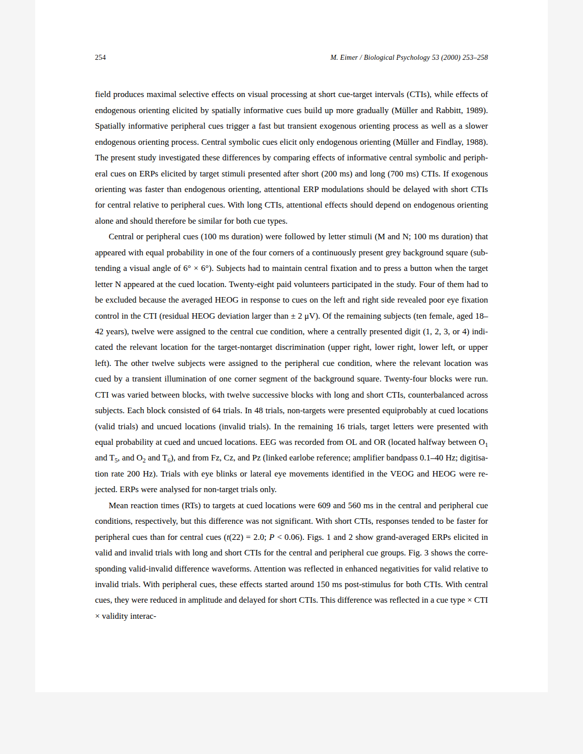254 M. Eimer / Biological Psychology 53 (2000) 253–258
field produces maximal selective effects on visual processing at short cue-target intervals (CTIs), while effects of endogenous orienting elicited by spatially informative cues build up more gradually (Müller and Rabbitt, 1989). Spatially informative peripheral cues trigger a fast but transient exogenous orienting process as well as a slower endogenous orienting process. Central symbolic cues elicit only endogenous orienting (Müller and Findlay, 1988). The present study investigated these differences by comparing effects of informative central symbolic and peripheral cues on ERPs elicited by target stimuli presented after short (200 ms) and long (700 ms) CTIs. If exogenous orienting was faster than endogenous orienting, attentional ERP modulations should be delayed with short CTIs for central relative to peripheral cues. With long CTIs, attentional effects should depend on endogenous orienting alone and should therefore be similar for both cue types.
Central or peripheral cues (100 ms duration) were followed by letter stimuli (M and N; 100 ms duration) that appeared with equal probability in one of the four corners of a continuously present grey background square (subtending a visual angle of 6° × 6°). Subjects had to maintain central fixation and to press a button when the target letter N appeared at the cued location. Twenty-eight paid volunteers participated in the study. Four of them had to be excluded because the averaged HEOG in response to cues on the left and right side revealed poor eye fixation control in the CTI (residual HEOG deviation larger than ± 2 μV). Of the remaining subjects (ten female, aged 18–42 years), twelve were assigned to the central cue condition, where a centrally presented digit (1, 2, 3, or 4) indicated the relevant location for the target-nontarget discrimination (upper right, lower right, lower left, or upper left). The other twelve subjects were assigned to the peripheral cue condition, where the relevant location was cued by a transient illumination of one corner segment of the background square. Twenty-four blocks were run. CTI was varied between blocks, with twelve successive blocks with long and short CTIs, counterbalanced across subjects. Each block consisted of 64 trials. In 48 trials, non-targets were presented equiprobably at cued locations (valid trials) and uncued locations (invalid trials). In the remaining 16 trials, target letters were presented with equal probability at cued and uncued locations. EEG was recorded from OL and OR (located halfway between O1 and T5, and O2 and T6), and from Fz, Cz, and Pz (linked earlobe reference; amplifier bandpass 0.1–40 Hz; digitisation rate 200 Hz). Trials with eye blinks or lateral eye movements identified in the VEOG and HEOG were rejected. ERPs were analysed for non-target trials only.
Mean reaction times (RTs) to targets at cued locations were 609 and 560 ms in the central and peripheral cue conditions, respectively, but this difference was not significant. With short CTIs, responses tended to be faster for peripheral cues than for central cues (t(22) = 2.0; P < 0.06). Figs. 1 and 2 show grand-averaged ERPs elicited in valid and invalid trials with long and short CTIs for the central and peripheral cue groups. Fig. 3 shows the corresponding valid-invalid difference waveforms. Attention was reflected in enhanced negativities for valid relative to invalid trials. With peripheral cues, these effects started around 150 ms post-stimulus for both CTIs. With central cues, they were reduced in amplitude and delayed for short CTIs. This difference was reflected in a cue type × CTI × validity interac-